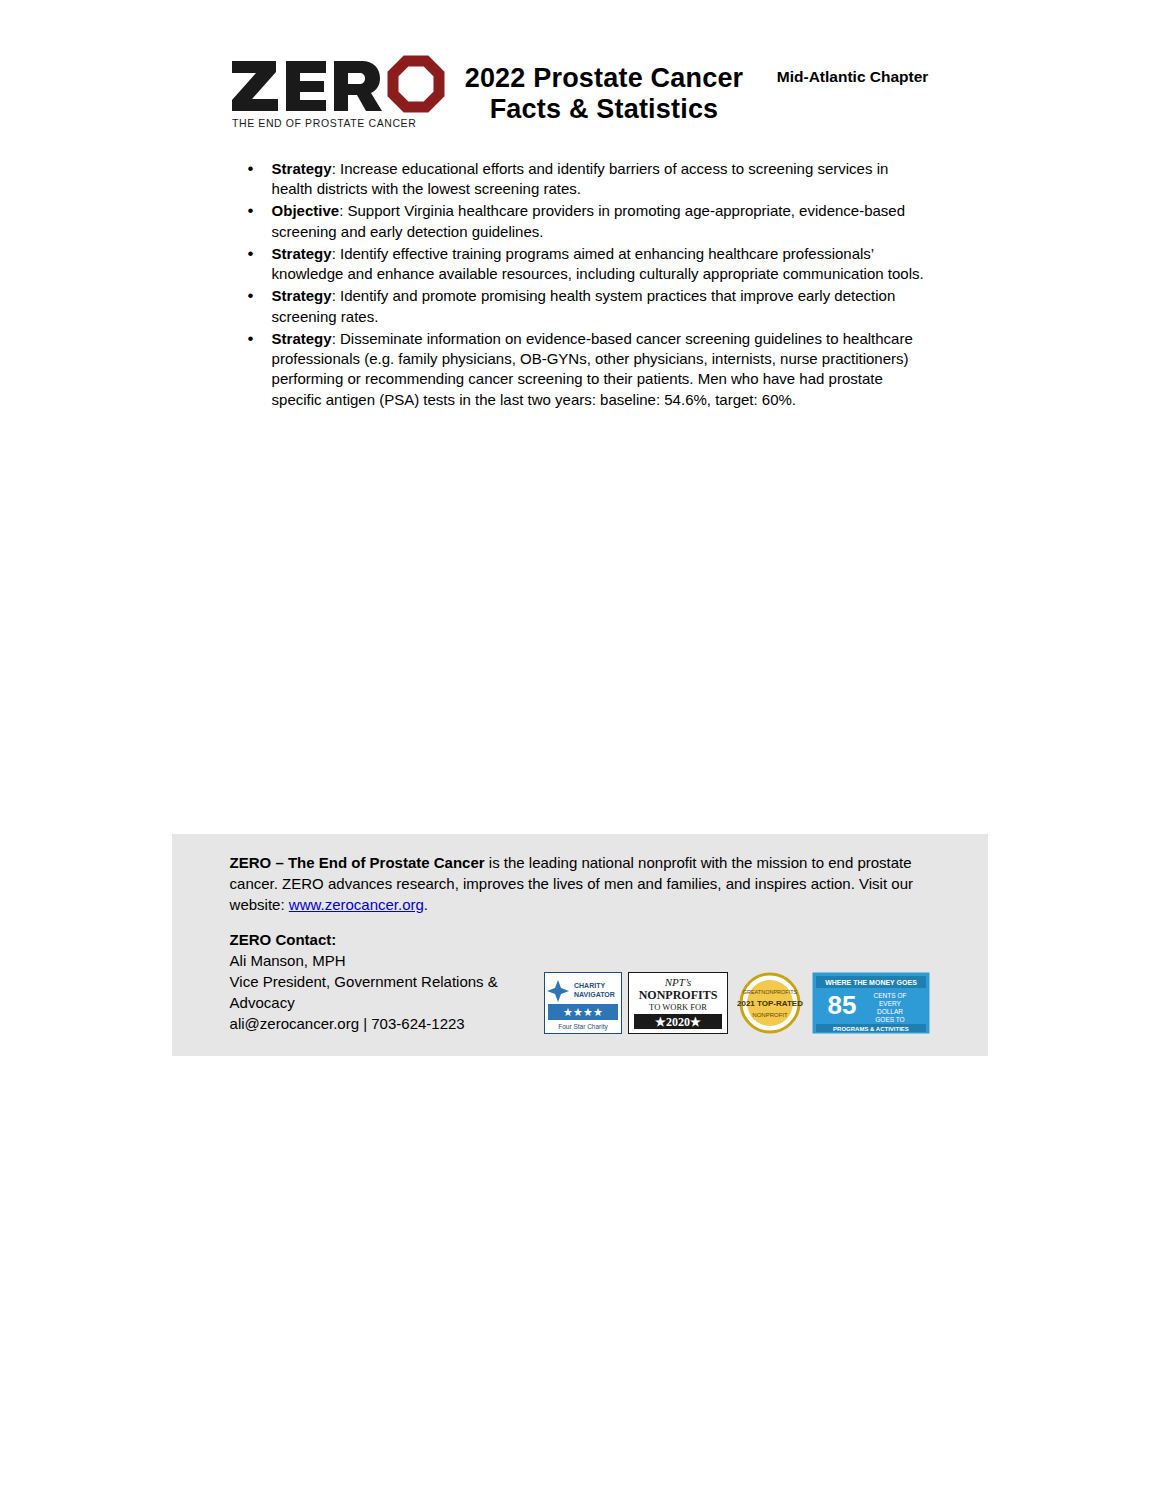THE END OF PROSTATE CANCER
2022 Prostate Cancer
Facts & Statistics
Mid-Atlantic Chapter
Strategy: Increase educational efforts and identify barriers of access to screening services in health districts with the lowest screening rates.
Objective: Support Virginia healthcare providers in promoting age-appropriate, evidence-based screening and early detection guidelines.
Strategy: Identify effective training programs aimed at enhancing healthcare professionals’ knowledge and enhance available resources, including culturally appropriate communication tools.
Strategy: Identify and promote promising health system practices that improve early detection screening rates.
Strategy: Disseminate information on evidence-based cancer screening guidelines to healthcare professionals (e.g. family physicians, OB-GYNs, other physicians, internists, nurse practitioners) performing or recommending cancer screening to their patients. Men who have had prostate specific antigen (PSA) tests in the last two years: baseline: 54.6%, target: 60%.
ZERO – The End of Prostate Cancer is the leading national nonprofit with the mission to end prostate cancer. ZERO advances research, improves the lives of men and families, and inspires action. Visit our website: www.zerocancer.org.
ZERO Contact:
Ali Manson, MPH
Vice President, Government Relations & Advocacy
ali@zerocancer.org | 703-624-1223
CHARITY NAVIGATOR ★★★★ Four Star Charity NPT’s NONPROFITS TO WORK FOR ★2020★ GREATNONPROFITS 2021 TOP-RATED NONPROFIT WHERE THE MONEY GOES 85 CENTS OF EVERY DOLLAR GOES TO PROGRAMS & ACTIVITIES